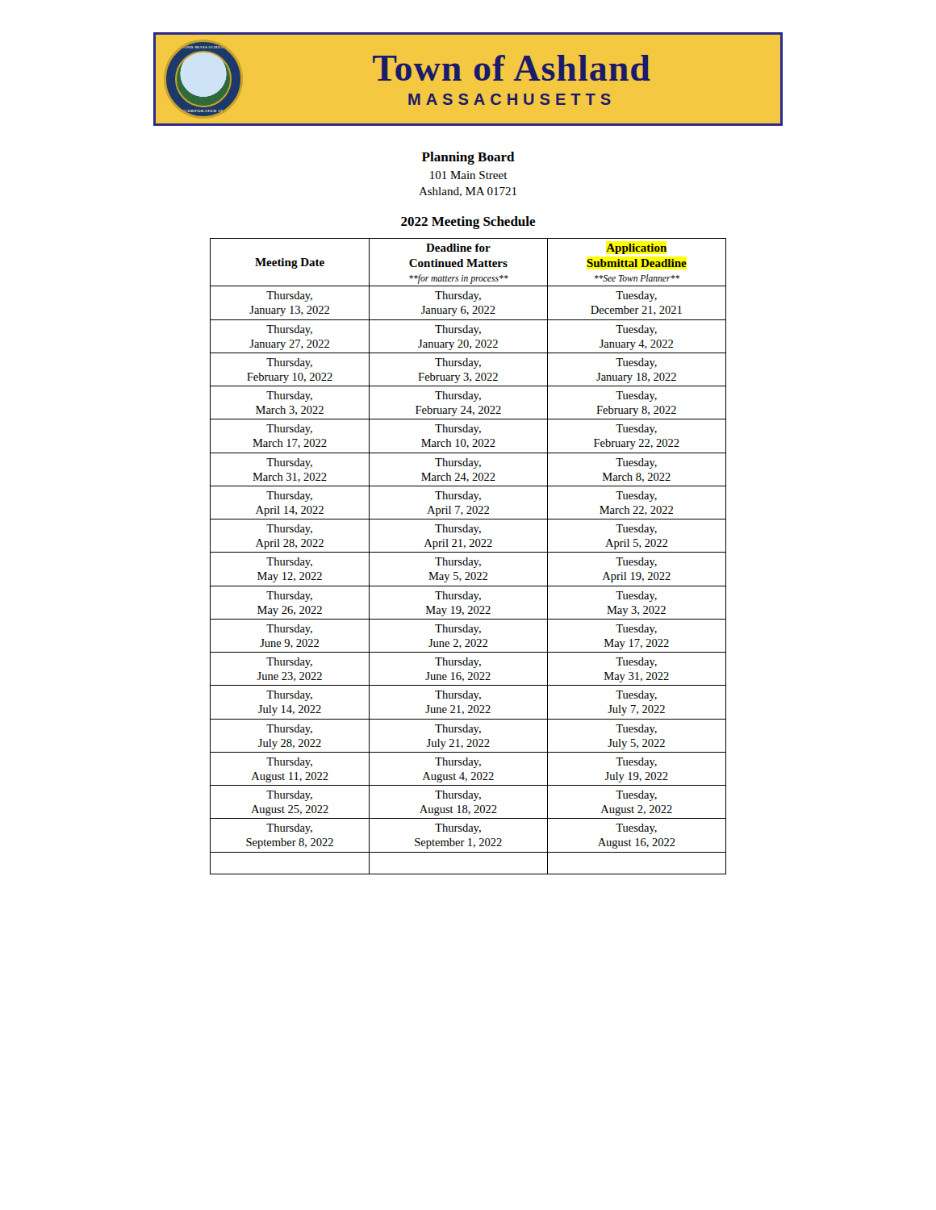ASHLAND MASSACHUSETTS
INCORPORATED 1846
Town of Ashland
MASSACHUSETTS
Planning Board
101 Main Street
Ashland, MA 01721
2022 Meeting Schedule
| Meeting Date | Deadline for Continued Matters **for matters in process** | Application Submittal Deadline **See Town Planner** |
| --- | --- | --- |
| Thursday, January 13, 2022 | Thursday, January 6, 2022 | Tuesday, December 21, 2021 |
| Thursday, January 27, 2022 | Thursday, January 20, 2022 | Tuesday, January 4, 2022 |
| Thursday, February 10, 2022 | Thursday, February 3, 2022 | Tuesday, January 18, 2022 |
| Thursday, March 3, 2022 | Thursday, February 24, 2022 | Tuesday, February 8, 2022 |
| Thursday, March 17, 2022 | Thursday, March 10, 2022 | Tuesday, February 22, 2022 |
| Thursday, March 31, 2022 | Thursday, March 24, 2022 | Tuesday, March 8, 2022 |
| Thursday, April 14, 2022 | Thursday, April 7, 2022 | Tuesday, March 22, 2022 |
| Thursday, April 28, 2022 | Thursday, April 21, 2022 | Tuesday, April 5, 2022 |
| Thursday, May 12, 2022 | Thursday, May 5, 2022 | Tuesday, April 19, 2022 |
| Thursday, May 26, 2022 | Thursday, May 19, 2022 | Tuesday, May 3, 2022 |
| Thursday, June 9, 2022 | Thursday, June 2, 2022 | Tuesday, May 17, 2022 |
| Thursday, June 23, 2022 | Thursday, June 16, 2022 | Tuesday, May 31, 2022 |
| Thursday, July 14, 2022 | Thursday, June 21, 2022 | Tuesday, July 7, 2022 |
| Thursday, July 28, 2022 | Thursday, July 21, 2022 | Tuesday, July 5, 2022 |
| Thursday, August 11, 2022 | Thursday, August 4, 2022 | Tuesday, July 19, 2022 |
| Thursday, August 25, 2022 | Thursday, August 18, 2022 | Tuesday, August 2, 2022 |
| Thursday, September 8, 2022 | Thursday, September 1, 2022 | Tuesday, August 16, 2022 |